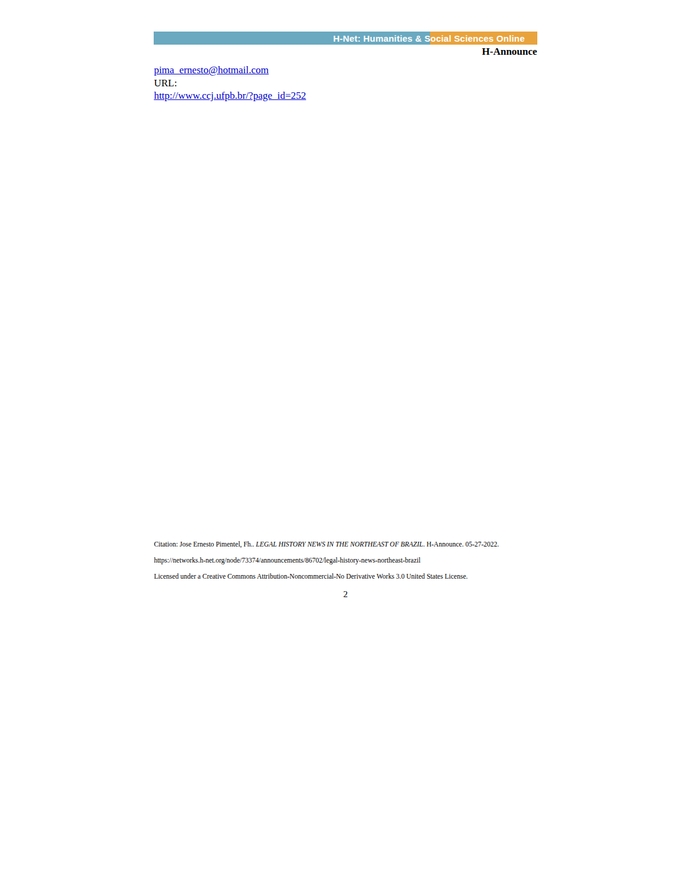H-Net: Humanities & Social Sciences Online
H-Announce
pima_ernesto@hotmail.com
URL:
http://www.ccj.ufpb.br/?page_id=252
Citation: Jose Ernesto Pimentel, Fh.. LEGAL HISTORY NEWS IN THE NORTHEAST OF BRAZIL. H-Announce. 05-27-2022.
https://networks.h-net.org/node/73374/announcements/86702/legal-history-news-northeast-brazil
Licensed under a Creative Commons Attribution-Noncommercial-No Derivative Works 3.0 United States License.
2